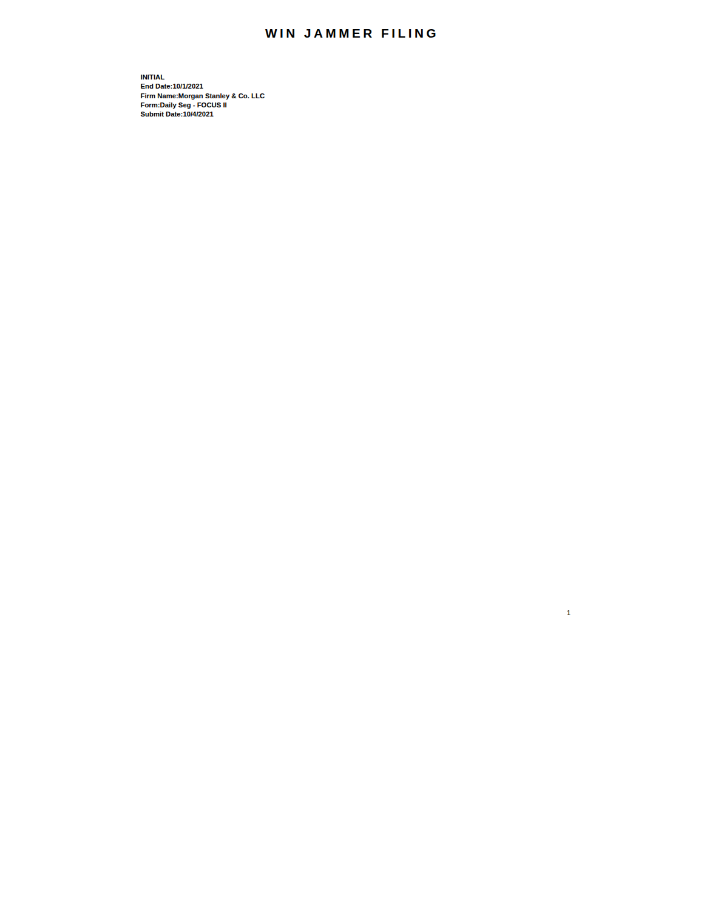WIN JAMMER FILING
INITIAL
End Date:10/1/2021
Firm Name:Morgan Stanley & Co. LLC
Form:Daily Seg - FOCUS II
Submit Date:10/4/2021
1